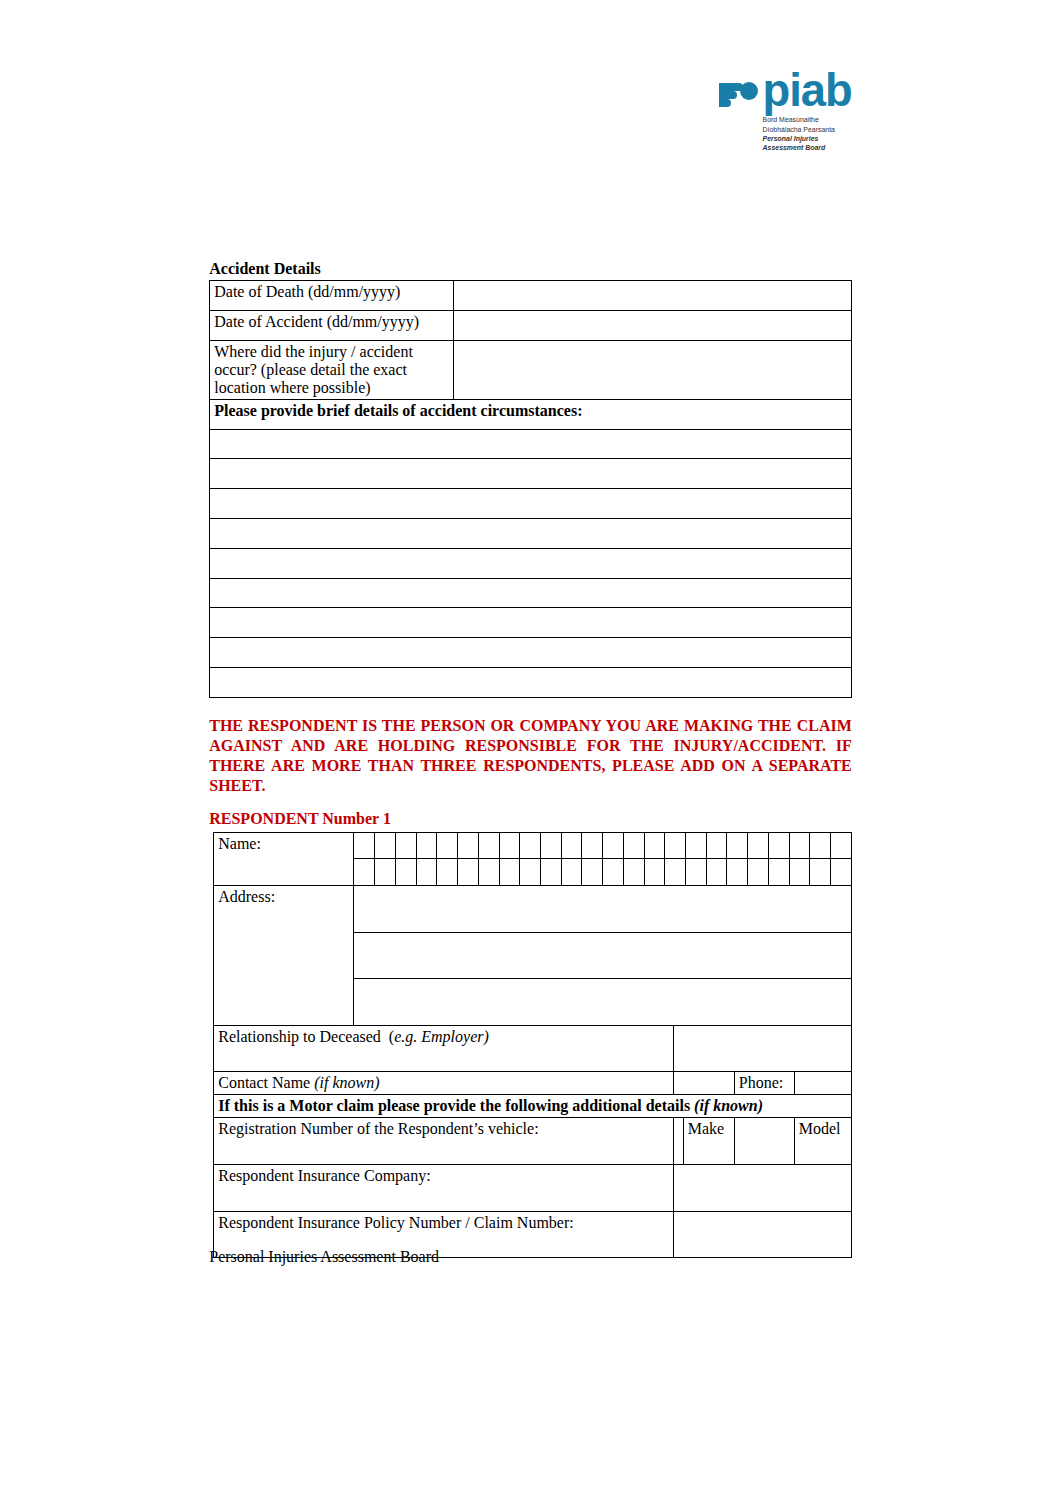piab
Bord Measúnaithe
Díobhálacha Pearsanta
Personal Injuries
Assessment Board
Accident Details
| Date of Death (dd/mm/yyyy) | |
| Date of Accident (dd/mm/yyyy) | |
| Where did the injury / accident occur? (please detail the exact location where possible) | |
| Please provide brief details of accident circumstances: |
THE RESPONDENT IS THE PERSON OR COMPANY YOU ARE MAKING THE CLAIM AGAINST AND ARE HOLDING RESPONSIBLE FOR THE INJURY/ACCIDENT. IF THERE ARE MORE THAN THREE RESPONDENTS, PLEASE ADD ON A SEPARATE SHEET.
RESPONDENT Number 1
| Name: | |
| Address: | |
| Relationship to Deceased ( e.g. Employer) | |
| Contact Name (if known) | | Phone: | |
| If this is a Motor claim please provide the following additional details (if known) |
| Registration Number of the Respondent’s vehicle: | | Make | | Model |
| Respondent Insurance Company: | |
| Respondent Insurance Policy Number / Claim Number: | |
Personal Injuries Assessment Board